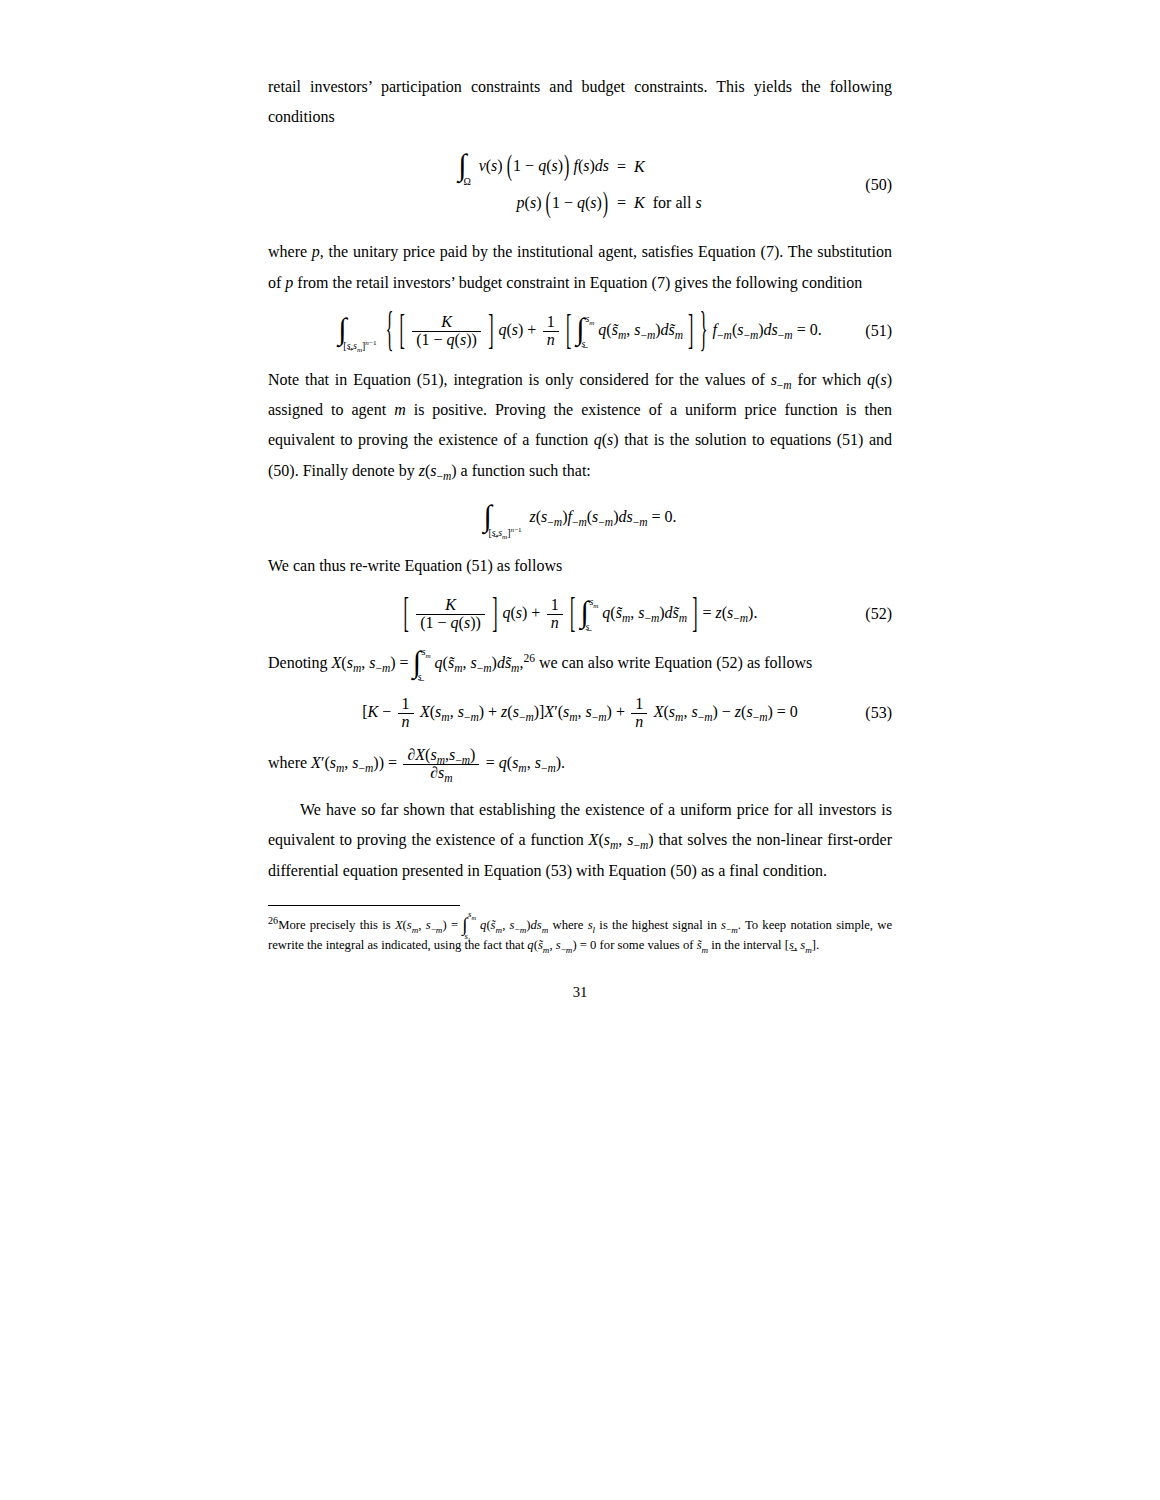retail investors’ participation constraints and budget constraints. This yields the following conditions
| ∫ Ω v ( s ) ( 1 − q ( s ) ) f ( s ) ds | = | K | |
| p ( s ) ( 1 − q ( s ) ) | = | K | for all s |
(50)
where p, the unitary price paid by the institutional agent, satisfies Equation (7). The substitution of p from the retail investors’ budget constraint in Equation (7) gives the following condition
∫[s̲,sm]n−1 { [ K(1 − q(s)) ] q(s) + 1 n [ ∫sm s̲ q(s̃m, s−m)ds̃m ] } f−m(s−m)ds−m = 0.
(51)
Note that in Equation (51), integration is only considered for the values of s−m for which q(s) assigned to agent m is positive. Proving the existence of a uniform price function is then equivalent to proving the existence of a function q(s) that is the solution to equations (51) and (50). Finally denote by z(s−m) a function such that:
∫[s̲,sm]n−1 z(s−m)f−m(s−m)ds−m = 0.
We can thus re-write Equation (51) as follows
[ K(1 − q(s)) ] q(s) + 1 n [ ∫sm s̲ q(s̃m, s−m)ds̃m ] = z(s−m).
(52)
Denoting X(sm, s−m) = ∫sm s̲ q(s̃m, s−m)ds̃m,26 we can also write Equation (52) as follows
[K − 1 n X(sm, s−m) + z(s−m)]X′(sm, s−m) + 1 n X(sm, s−m) − z(s−m) = 0
(53)
where X′(sm, s−m)) = ∂X(sm,s−m)∂sm = q(sm, s−m).
We have so far shown that establishing the existence of a uniform price for all investors is equivalent to proving the existence of a function X(sm, s−m) that solves the non-linear first-order differential equation presented in Equation (53) with Equation (50) as a final condition.
26 More precisely this is X(sm, s−m) = ∫sm sl q(s̃m, s−m)dsm where sl is the highest signal in s−m. To keep notation simple, we rewrite the integral as indicated, using the fact that q(s̃m, s−m) = 0 for some values of s̃m in the interval [s̲, sm].
31